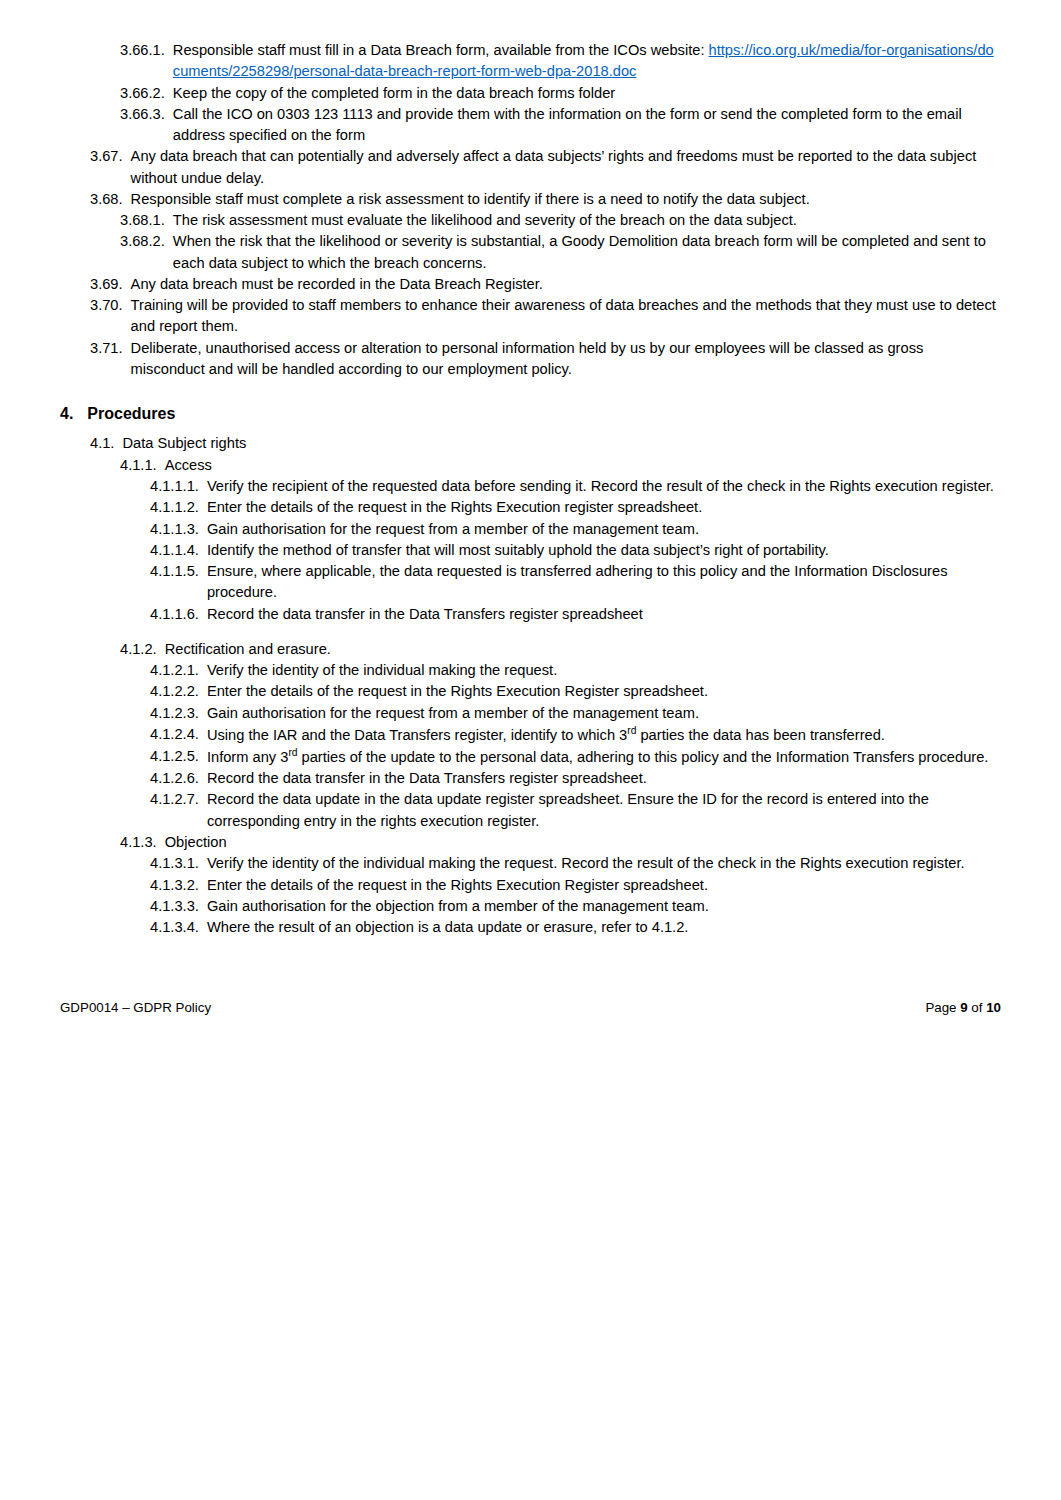3.66.1. Responsible staff must fill in a Data Breach form, available from the ICOs website: https://ico.org.uk/media/for-organisations/documents/2258298/personal-data-breach-report-form-web-dpa-2018.doc
3.66.2. Keep the copy of the completed form in the data breach forms folder
3.66.3. Call the ICO on 0303 123 1113 and provide them with the information on the form or send the completed form to the email address specified on the form
3.67. Any data breach that can potentially and adversely affect a data subjects’ rights and freedoms must be reported to the data subject without undue delay.
3.68. Responsible staff must complete a risk assessment to identify if there is a need to notify the data subject.
3.68.1. The risk assessment must evaluate the likelihood and severity of the breach on the data subject.
3.68.2. When the risk that the likelihood or severity is substantial, a Goody Demolition data breach form will be completed and sent to each data subject to which the breach concerns.
3.69. Any data breach must be recorded in the Data Breach Register.
3.70. Training will be provided to staff members to enhance their awareness of data breaches and the methods that they must use to detect and report them.
3.71. Deliberate, unauthorised access or alteration to personal information held by us by our employees will be classed as gross misconduct and will be handled according to our employment policy.
4. Procedures
4.1. Data Subject rights
4.1.1. Access
4.1.1.1. Verify the recipient of the requested data before sending it. Record the result of the check in the Rights execution register.
4.1.1.2. Enter the details of the request in the Rights Execution register spreadsheet.
4.1.1.3. Gain authorisation for the request from a member of the management team.
4.1.1.4. Identify the method of transfer that will most suitably uphold the data subject’s right of portability.
4.1.1.5. Ensure, where applicable, the data requested is transferred adhering to this policy and the Information Disclosures procedure.
4.1.1.6. Record the data transfer in the Data Transfers register spreadsheet
4.1.2. Rectification and erasure.
4.1.2.1. Verify the identity of the individual making the request.
4.1.2.2. Enter the details of the request in the Rights Execution Register spreadsheet.
4.1.2.3. Gain authorisation for the request from a member of the management team.
4.1.2.4. Using the IAR and the Data Transfers register, identify to which 3rd parties the data has been transferred.
4.1.2.5. Inform any 3rd parties of the update to the personal data, adhering to this policy and the Information Transfers procedure.
4.1.2.6. Record the data transfer in the Data Transfers register spreadsheet.
4.1.2.7. Record the data update in the data update register spreadsheet. Ensure the ID for the record is entered into the corresponding entry in the rights execution register.
4.1.3. Objection
4.1.3.1. Verify the identity of the individual making the request. Record the result of the check in the Rights execution register.
4.1.3.2. Enter the details of the request in the Rights Execution Register spreadsheet.
4.1.3.3. Gain authorisation for the objection from a member of the management team.
4.1.3.4. Where the result of an objection is a data update or erasure, refer to 4.1.2.
GDP0014 – GDPR Policy Page 9 of 10